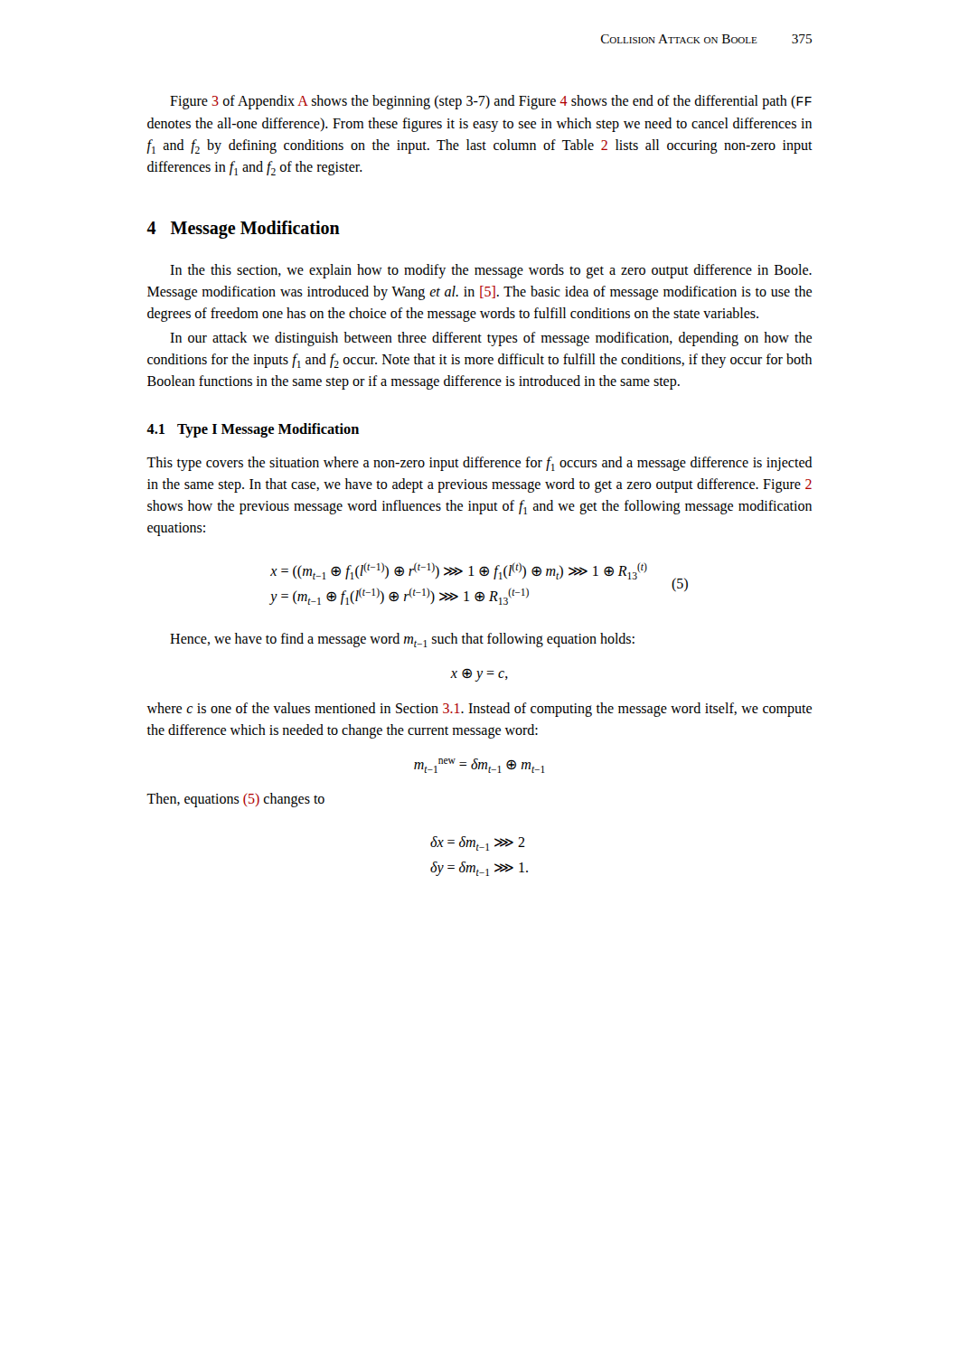Collision Attack on Boole 375
Figure 3 of Appendix A shows the beginning (step 3-7) and Figure 4 shows the end of the differential path (FF denotes the all-one difference). From these figures it is easy to see in which step we need to cancel differences in f1 and f2 by defining conditions on the input. The last column of Table 2 lists all occuring non-zero input differences in f1 and f2 of the register.
4 Message Modification
In the this section, we explain how to modify the message words to get a zero output difference in Boole. Message modification was introduced by Wang et al. in [5]. The basic idea of message modification is to use the degrees of freedom one has on the choice of the message words to fulfill conditions on the state variables.
In our attack we distinguish between three different types of message modification, depending on how the conditions for the inputs f1 and f2 occur. Note that it is more difficult to fulfill the conditions, if they occur for both Boolean functions in the same step or if a message difference is introduced in the same step.
4.1 Type I Message Modification
This type covers the situation where a non-zero input difference for f1 occurs and a message difference is injected in the same step. In that case, we have to adept a previous message word to get a zero output difference. Figure 2 shows how the previous message word influences the input of f1 and we get the following message modification equations:
x = ((mt−1 ⊕ f1(l(t−1)) ⊕ r(t−1)) ⋙ 1 ⊕ f1(l(t)) ⊕ mt) ⋙ 1 ⊕ R13(t)
y = (mt−1 ⊕ f1(l(t−1)) ⊕ r(t−1)) ⋙ 1 ⊕ R13(t−1)
(5)
Hence, we have to find a message word mt−1 such that following equation holds:
x ⊕ y = c,
where c is one of the values mentioned in Section 3.1. Instead of computing the message word itself, we compute the difference which is needed to change the current message word:
mt−1new = δmt−1 ⊕ mt−1
Then, equations (5) changes to
δx = δmt−1 ⋙ 2
δy = δmt−1 ⋙ 1.